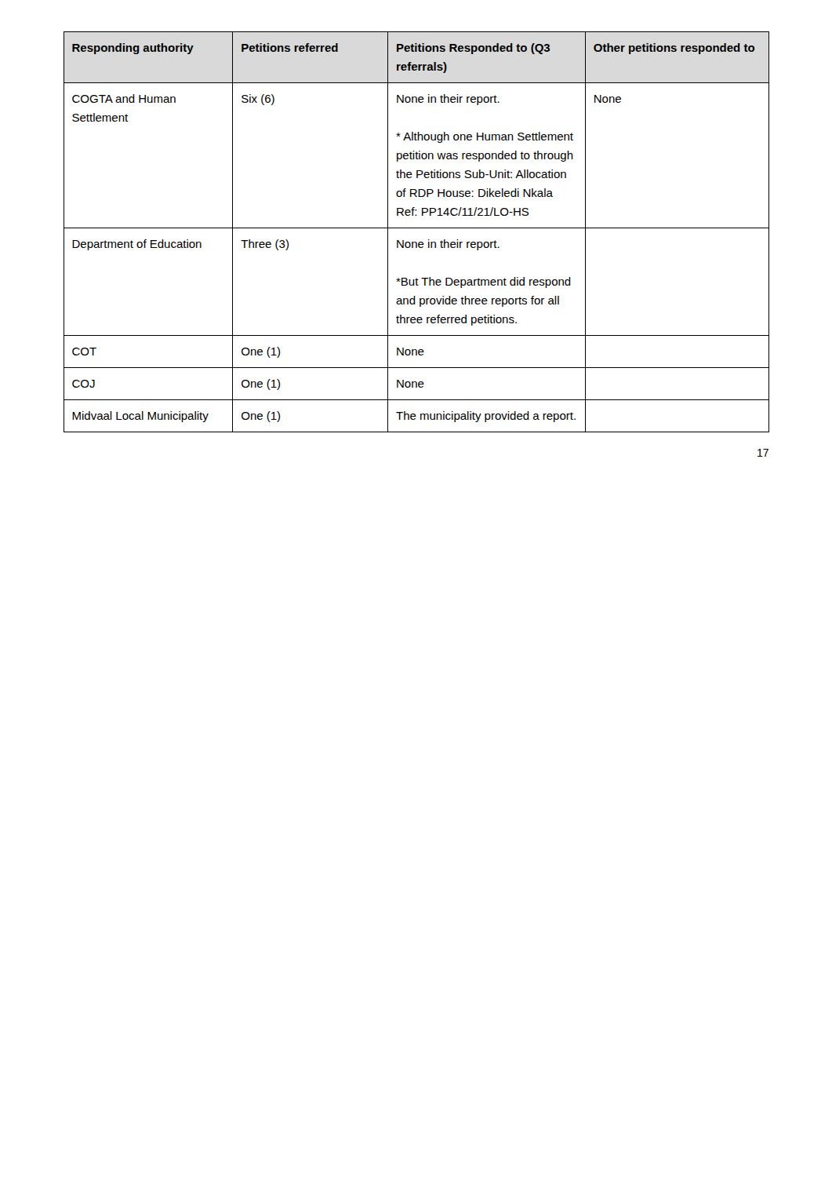| Responding authority | Petitions referred | Petitions Responded to (Q3 referrals) | Other petitions responded to |
| --- | --- | --- | --- |
| COGTA and Human Settlement | Six (6) | None in their report. * Although one Human Settlement petition was responded to through the Petitions Sub-Unit: Allocation of RDP House: Dikeledi Nkala Ref: PP14C/11/21/LO-HS | None |
| Department of Education | Three (3) | None in their report. *But The Department did respond and provide three reports for all three referred petitions. | |
| COT | One (1) | None | |
| COJ | One (1) | None | |
| Midvaal Local Municipality | One (1) | The municipality provided a report. | |
17